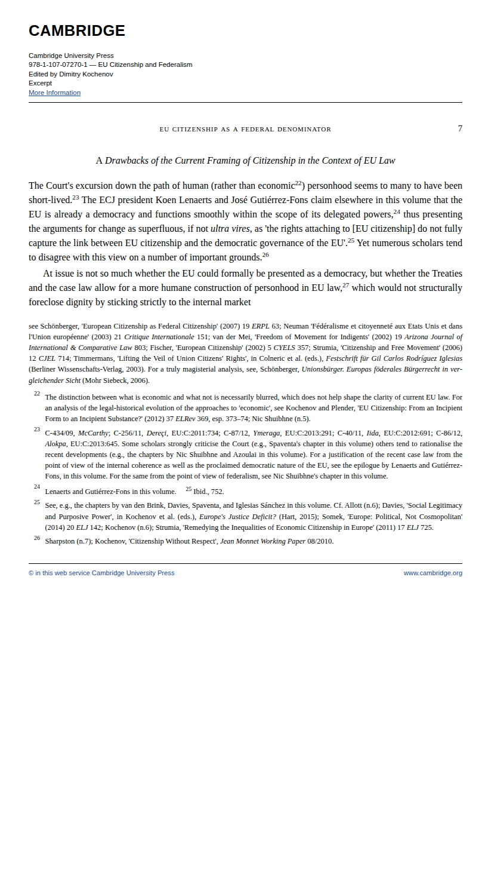Cambridge
Cambridge University Press
978-1-107-07270-1 — EU Citizenship and Federalism
Edited by Dimitry Kochenov
Excerpt
More Information
eu citizenship as a federal denominator 7
A Drawbacks of the Current Framing of Citizenship in the Context of EU Law
The Court's excursion down the path of human (rather than economic22) personhood seems to many to have been short-lived.23 The ECJ president Koen Lenaerts and José Gutiérrez-Fons claim elsewhere in this volume that the EU is already a democracy and functions smoothly within the scope of its delegated powers,24 thus presenting the arguments for change as superfluous, if not ultra vires, as 'the rights attaching to [EU citizenship] do not fully capture the link between EU citizenship and the democratic governance of the EU'.25 Yet numerous scholars tend to disagree with this view on a number of important grounds.26
At issue is not so much whether the EU could formally be presented as a democracy, but whether the Treaties and the case law allow for a more humane construction of personhood in EU law,27 which would not structurally foreclose dignity by sticking strictly to the internal market
see Schönberger, 'European Citizenship as Federal Citizenship' (2007) 19 ERPL 63; Neuman 'Fédéralisme et citoyenneté aux Etats Unis et dans l'Union européenne' (2003) 21 Critique Internationale 151; van der Mei, 'Freedom of Movement for Indigents' (2002) 19 Arizona Journal of International & Comparative Law 803; Fischer, 'European Citizenship' (2002) 5 CYELS 357; Strumia, 'Citizenship and Free Movement' (2006) 12 CJEL 714; Timmermans, 'Lifting the Veil of Union Citizens' Rights', in Colneric et al. (eds.), Festschrift für Gil Carlos Rodríguez Iglesias (Berliner Wissenschafts-Verlag, 2003). For a truly magisterial analysis, see, Schönberger, Unionsbürger. Europas föderales Bürgerrecht in vergleichender Sicht (Mohr Siebeck, 2006).
The distinction between what is economic and what not is necessarily blurred, which does not help shape the clarity of current EU law. For an analysis of the legal-historical evolution of the approaches to 'economic', see Kochenov and Plender, 'EU Citizenship: From an Incipient Form to an Incipient Substance?' (2012) 37 ELRev 369, esp. 373–74; Nic Shuibhne (n.5).
C-434/09, McCarthy; C-256/11, Dereçi, EU:C:2011:734; C-87/12, Ymeraga, EU:C:2013:291; C-40/11, Iida, EU:C:2012:691; C-86/12, Alokpa, EU:C:2013:645. Some scholars strongly criticise the Court (e.g., Spaventa's chapter in this volume) others tend to rationalise the recent developments (e.g., the chapters by Nic Shuibhne and Azoulai in this volume). For a justification of the recent case law from the point of view of the internal coherence as well as the proclaimed democratic nature of the EU, see the epilogue by Lenaerts and Gutiérrez-Fons, in this volume. For the same from the point of view of federalism, see Nic Shuibhne's chapter in this volume.
Lenaerts and Gutiérrez-Fons in this volume. 25 Ibid., 752.
See, e.g., the chapters by van den Brink, Davies, Spaventa, and Iglesias Sánchez in this volume. Cf. Allott (n.6); Davies, 'Social Legitimacy and Purposive Power', in Kochenov et al. (eds.), Europe's Justice Deficit? (Hart, 2015); Somek, 'Europe: Political, Not Cosmopolitan' (2014) 20 ELJ 142; Kochenov (n.6); Strumia, 'Remedying the Inequalities of Economic Citizenship in Europe' (2011) 17 ELJ 725.
Sharpston (n.7); Kochenov, 'Citizenship Without Respect', Jean Monnet Working Paper 08/2010.
© in this web service Cambridge University Press www.cambridge.org